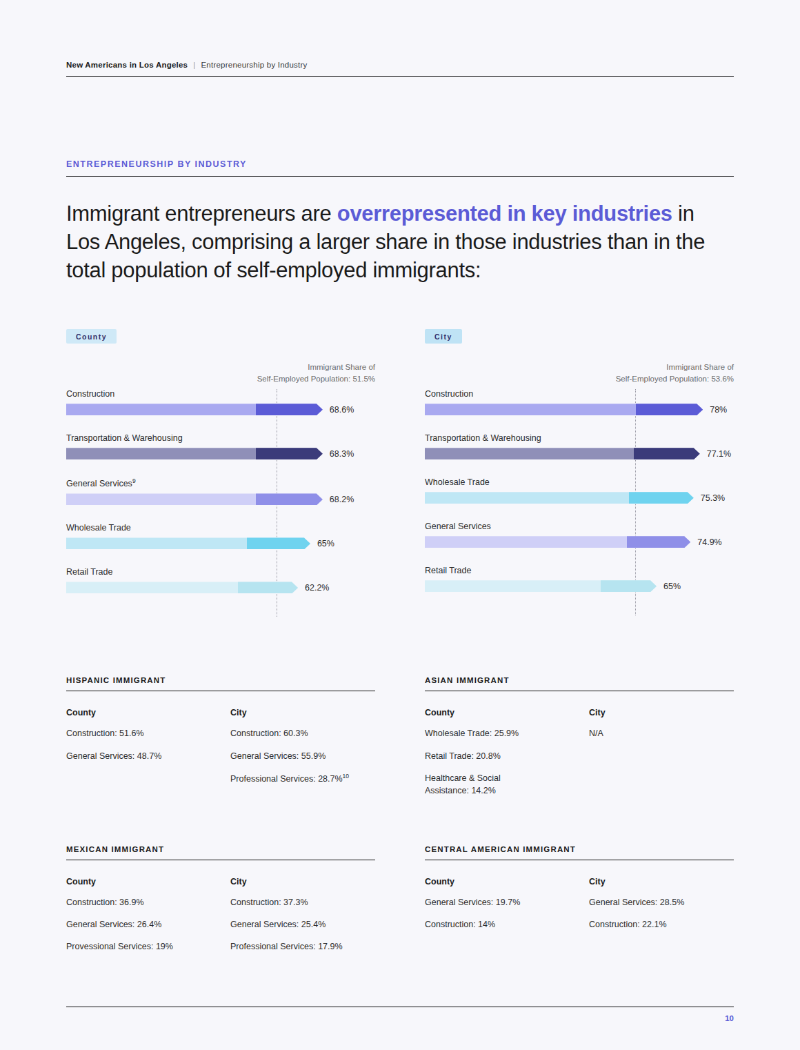New Americans in Los Angeles|Entrepreneurship by Industry
Entrepreneurship by Industry
Immigrant entrepreneurs are overrepresented in key industries in Los Angeles, comprising a larger share in those industries than in the total population of self-employed immigrants:
County
Immigrant Share of Self-Employed Population: 51.5%
Construction
68.6%
Transportation & Warehousing
68.3%
General Services9
68.2%
Wholesale Trade
65%
Retail Trade
62.2%
City
Immigrant Share of Self-Employed Population: 53.6%
Construction
78%
Transportation & Warehousing
77.1%
Wholesale Trade
75.3%
General Services
74.9%
Retail Trade
65%
Hispanic Immigrant
County
Construction: 51.6%
General Services: 48.7%
City
Construction: 60.3%
General Services: 55.9%
Professional Services: 28.7%10
Asian Immigrant
County
Wholesale Trade: 25.9%
Retail Trade: 20.8%
Healthcare & Social
Assistance: 14.2%
City
N/A
Mexican Immigrant
County
Construction: 36.9%
General Services: 26.4%
Provessional Services: 19%
City
Construction: 37.3%
General Services: 25.4%
Professional Services: 17.9%
Central American Immigrant
County
General Services: 19.7%
Construction: 14%
City
General Services: 28.5%
Construction: 22.1%
10